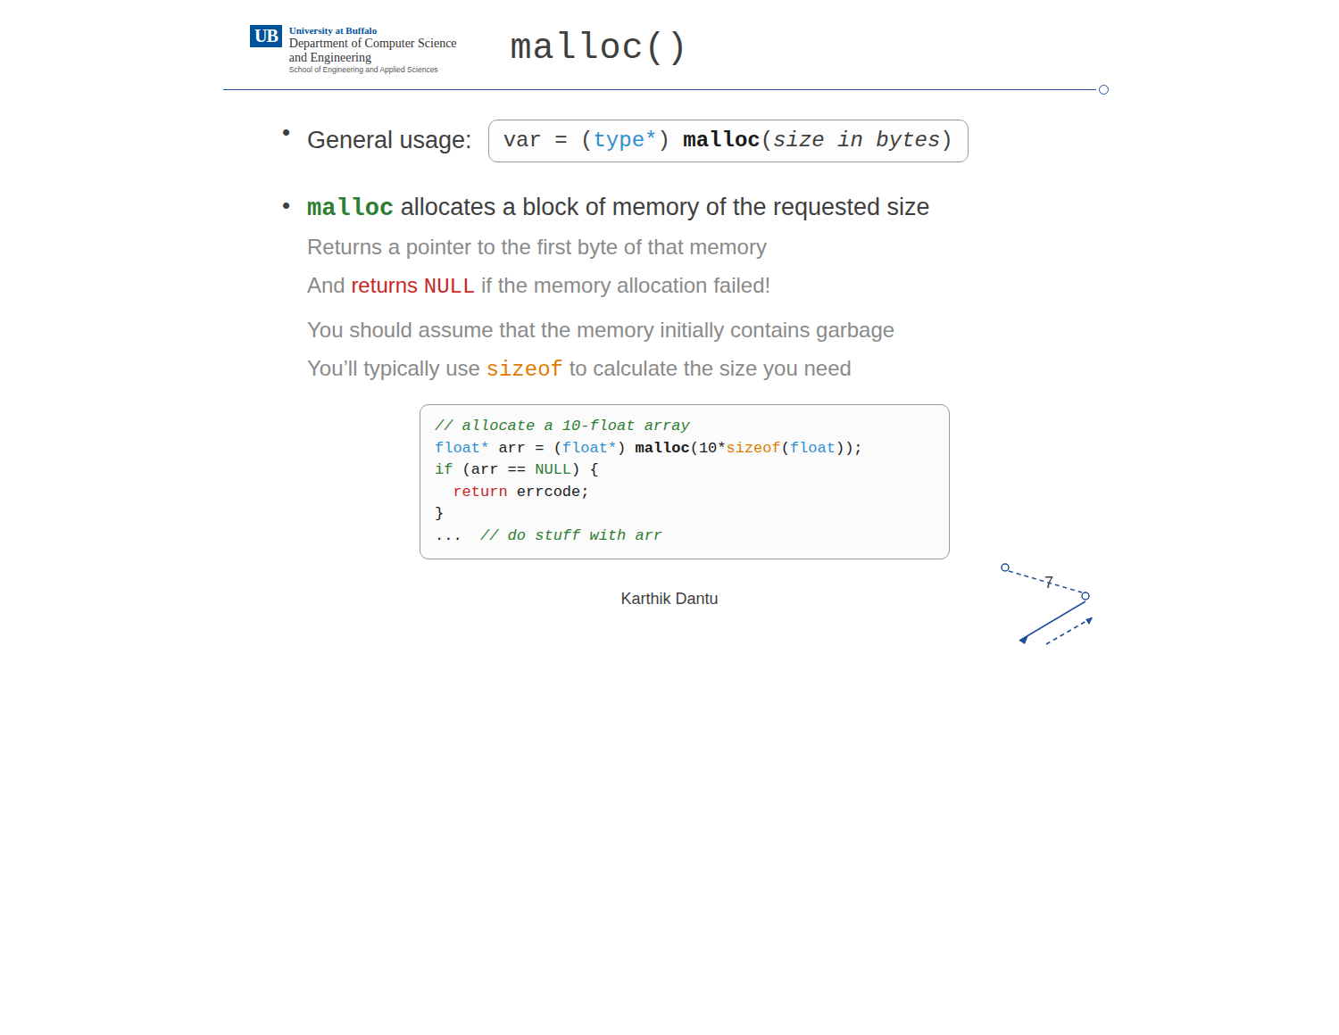UB University at Buffalo Department of Computer Science and Engineering School of Engineering and Applied Sciences
malloc()
General usage: var = (type*) malloc(size in bytes)
malloc allocates a block of memory of the requested size
Returns a pointer to the first byte of that memory
And returns NULL if the memory allocation failed!
You should assume that the memory initially contains garbage
You’ll typically use sizeof to calculate the size you need
// allocate a 10-float array
float* arr = (float*) malloc(10*sizeof(float));
if (arr == NULL) {
  return errcode;
}
...  // do stuff with arr
Karthik Dantu
7